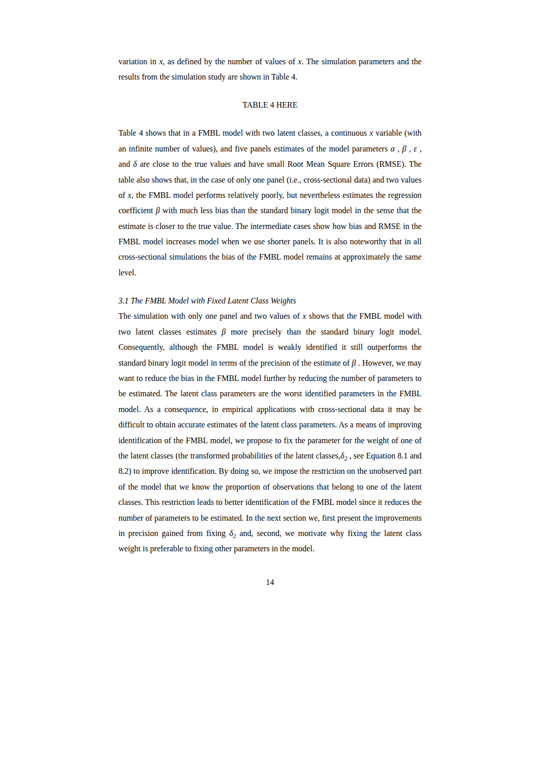variation in x, as defined by the number of values of x. The simulation parameters and the results from the simulation study are shown in Table 4.
TABLE 4 HERE
Table 4 shows that in a FMBL model with two latent classes, a continuous x variable (with an infinite number of values), and five panels estimates of the model parameters α , β , ε , and δ are close to the true values and have small Root Mean Square Errors (RMSE). The table also shows that, in the case of only one panel (i.e., cross-sectional data) and two values of x, the FMBL model performs relatively poorly, but nevertheless estimates the regression coefficient β with much less bias than the standard binary logit model in the sense that the estimate is closer to the true value. The intermediate cases show how bias and RMSE in the FMBL model increases model when we use shorter panels. It is also noteworthy that in all cross-sectional simulations the bias of the FMBL model remains at approximately the same level.
3.1 The FMBL Model with Fixed Latent Class Weights
The simulation with only one panel and two values of x shows that the FMBL model with two latent classes estimates β more precisely than the standard binary logit model. Consequently, although the FMBL model is weakly identified it still outperforms the standard binary logit model in terms of the precision of the estimate of β . However, we may want to reduce the bias in the FMBL model further by reducing the number of parameters to be estimated. The latent class parameters are the worst identified parameters in the FMBL model. As a consequence, in empirical applications with cross-sectional data it may be difficult to obtain accurate estimates of the latent class parameters. As a means of improving identification of the FMBL model, we propose to fix the parameter for the weight of one of the latent classes (the transformed probabilities of the latent classes,δ2 , see Equation 8.1 and 8.2) to improve identification. By doing so, we impose the restriction on the unobserved part of the model that we know the proportion of observations that belong to one of the latent classes. This restriction leads to better identification of the FMBL model since it reduces the number of parameters to be estimated. In the next section we, first present the improvements in precision gained from fixing δ2 and, second, we motivate why fixing the latent class weight is preferable to fixing other parameters in the model.
14